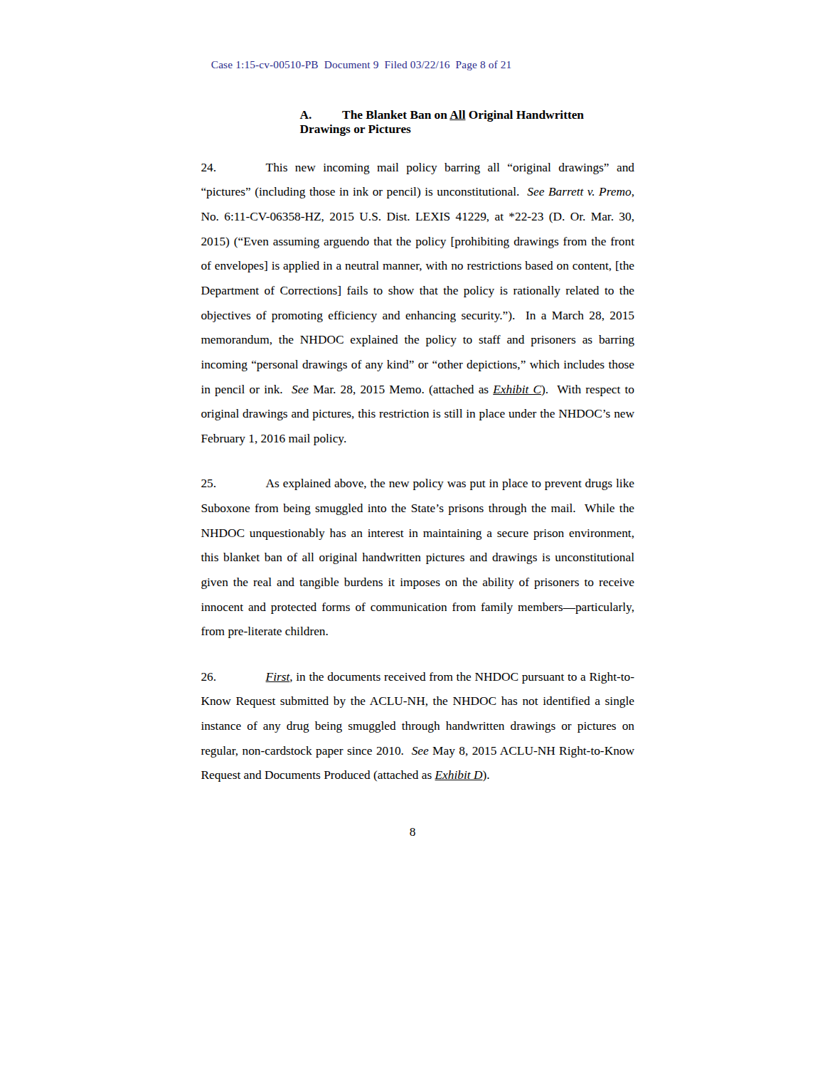Case 1:15-cv-00510-PB Document 9 Filed 03/22/16 Page 8 of 21
A. The Blanket Ban on All Original Handwritten Drawings or Pictures
24. This new incoming mail policy barring all “original drawings” and “pictures” (including those in ink or pencil) is unconstitutional. See Barrett v. Premo, No. 6:11-CV-06358-HZ, 2015 U.S. Dist. LEXIS 41229, at *22-23 (D. Or. Mar. 30, 2015) (“Even assuming arguendo that the policy [prohibiting drawings from the front of envelopes] is applied in a neutral manner, with no restrictions based on content, [the Department of Corrections] fails to show that the policy is rationally related to the objectives of promoting efficiency and enhancing security.”). In a March 28, 2015 memorandum, the NHDOC explained the policy to staff and prisoners as barring incoming “personal drawings of any kind” or “other depictions,” which includes those in pencil or ink. See Mar. 28, 2015 Memo. (attached as Exhibit C). With respect to original drawings and pictures, this restriction is still in place under the NHDOC’s new February 1, 2016 mail policy.
25. As explained above, the new policy was put in place to prevent drugs like Suboxone from being smuggled into the State’s prisons through the mail. While the NHDOC unquestionably has an interest in maintaining a secure prison environment, this blanket ban of all original handwritten pictures and drawings is unconstitutional given the real and tangible burdens it imposes on the ability of prisoners to receive innocent and protected forms of communication from family members—particularly, from pre-literate children.
26. First, in the documents received from the NHDOC pursuant to a Right-to-Know Request submitted by the ACLU-NH, the NHDOC has not identified a single instance of any drug being smuggled through handwritten drawings or pictures on regular, non-cardstock paper since 2010. See May 8, 2015 ACLU-NH Right-to-Know Request and Documents Produced (attached as Exhibit D).
8